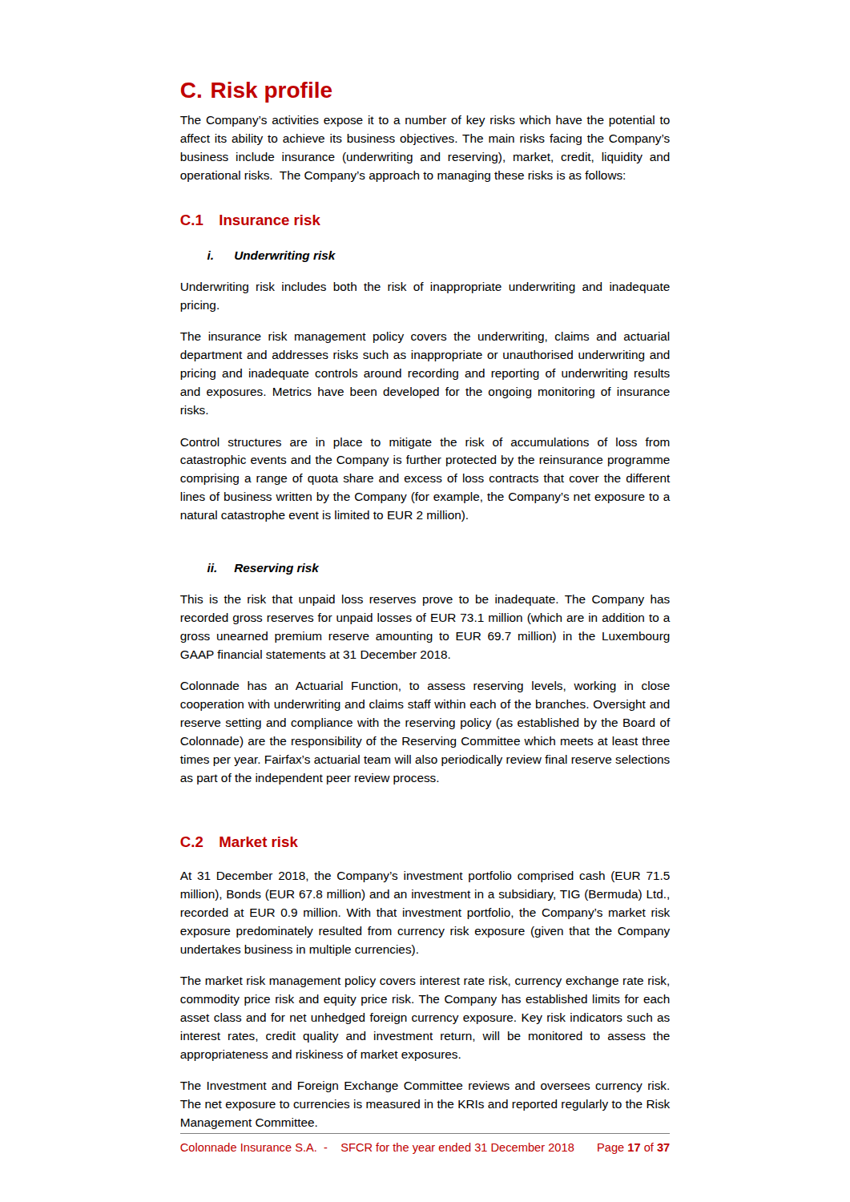C. Risk profile
The Company’s activities expose it to a number of key risks which have the potential to affect its ability to achieve its business objectives. The main risks facing the Company’s business include insurance (underwriting and reserving), market, credit, liquidity and operational risks. The Company’s approach to managing these risks is as follows:
C.1 Insurance risk
i. Underwriting risk
Underwriting risk includes both the risk of inappropriate underwriting and inadequate pricing.
The insurance risk management policy covers the underwriting, claims and actuarial department and addresses risks such as inappropriate or unauthorised underwriting and pricing and inadequate controls around recording and reporting of underwriting results and exposures. Metrics have been developed for the ongoing monitoring of insurance risks.
Control structures are in place to mitigate the risk of accumulations of loss from catastrophic events and the Company is further protected by the reinsurance programme comprising a range of quota share and excess of loss contracts that cover the different lines of business written by the Company (for example, the Company’s net exposure to a natural catastrophe event is limited to EUR 2 million).
ii. Reserving risk
This is the risk that unpaid loss reserves prove to be inadequate. The Company has recorded gross reserves for unpaid losses of EUR 73.1 million (which are in addition to a gross unearned premium reserve amounting to EUR 69.7 million) in the Luxembourg GAAP financial statements at 31 December 2018.
Colonnade has an Actuarial Function, to assess reserving levels, working in close cooperation with underwriting and claims staff within each of the branches. Oversight and reserve setting and compliance with the reserving policy (as established by the Board of Colonnade) are the responsibility of the Reserving Committee which meets at least three times per year. Fairfax’s actuarial team will also periodically review final reserve selections as part of the independent peer review process.
C.2 Market risk
At 31 December 2018, the Company’s investment portfolio comprised cash (EUR 71.5 million), Bonds (EUR 67.8 million) and an investment in a subsidiary, TIG (Bermuda) Ltd., recorded at EUR 0.9 million. With that investment portfolio, the Company’s market risk exposure predominately resulted from currency risk exposure (given that the Company undertakes business in multiple currencies).
The market risk management policy covers interest rate risk, currency exchange rate risk, commodity price risk and equity price risk. The Company has established limits for each asset class and for net unhedged foreign currency exposure. Key risk indicators such as interest rates, credit quality and investment return, will be monitored to assess the appropriateness and riskiness of market exposures.
The Investment and Foreign Exchange Committee reviews and oversees currency risk. The net exposure to currencies is measured in the KRIs and reported regularly to the Risk Management Committee.
Colonnade Insurance S.A. - SFCR for the year ended 31 December 2018
Page 17 of 37